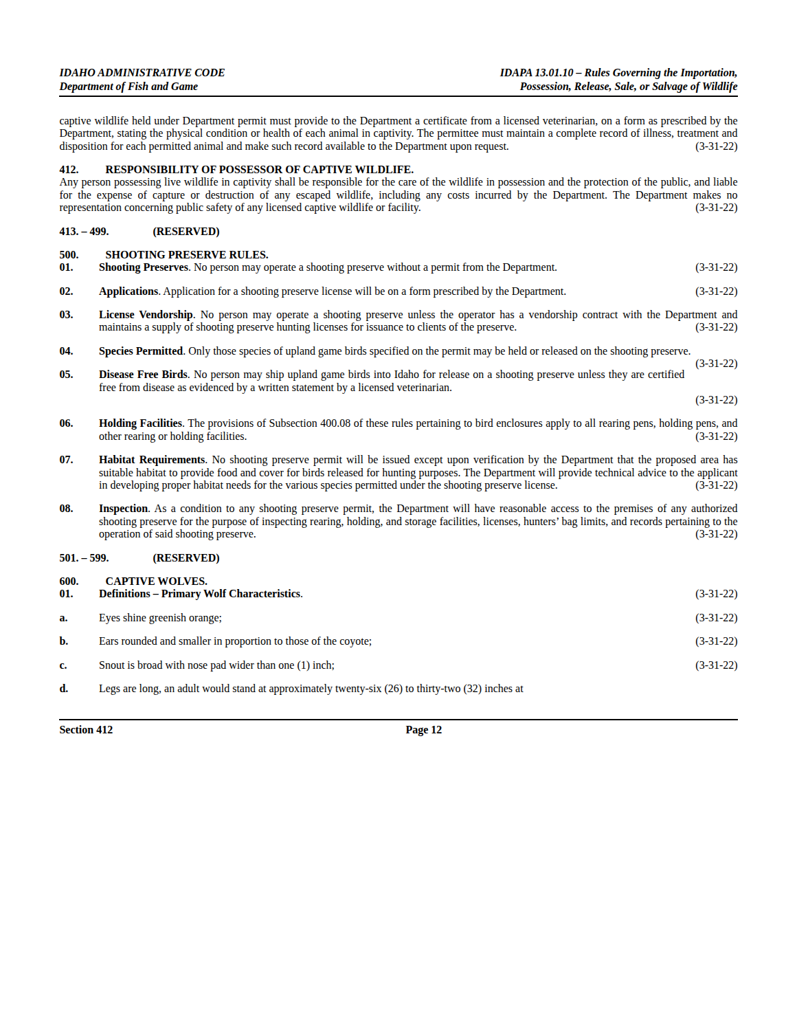IDAHO ADMINISTRATIVE CODE
Department of Fish and Game
IDAPA 13.01.10 – Rules Governing the Importation,
Possession, Release, Sale, or Salvage of Wildlife
captive wildlife held under Department permit must provide to the Department a certificate from a licensed veterinarian, on a form as prescribed by the Department, stating the physical condition or health of each animal in captivity. The permittee must maintain a complete record of illness, treatment and disposition for each permitted animal and make such record available to the Department upon request.(3-31-22)
412. RESPONSIBILITY OF POSSESSOR OF CAPTIVE WILDLIFE.
Any person possessing live wildlife in captivity shall be responsible for the care of the wildlife in possession and the protection of the public, and liable for the expense of capture or destruction of any escaped wildlife, including any costs incurred by the Department. The Department makes no representation concerning public safety of any licensed captive wildlife or facility.(3-31-22)
413. – 499.(RESERVED)
500. SHOOTING PRESERVE RULES.
01. Shooting Preserves. No person may operate a shooting preserve without a permit from the Department.(3-31-22)
02. Applications. Application for a shooting preserve license will be on a form prescribed by the Department.(3-31-22)
03. License Vendorship. No person may operate a shooting preserve unless the operator has a vendorship contract with the Department and maintains a supply of shooting preserve hunting licenses for issuance to clients of the preserve.(3-31-22)
04. Species Permitted. Only those species of upland game birds specified on the permit may be held or released on the shooting preserve.(3-31-22)
05. Disease Free Birds. No person may ship upland game birds into Idaho for release on a shooting preserve unless they are certified free from disease as evidenced by a written statement by a licensed veterinarian.
(3-31-22)
06. Holding Facilities. The provisions of Subsection 400.08 of these rules pertaining to bird enclosures apply to all rearing pens, holding pens, and other rearing or holding facilities.(3-31-22)
07. Habitat Requirements. No shooting preserve permit will be issued except upon verification by the Department that the proposed area has suitable habitat to provide food and cover for birds released for hunting purposes. The Department will provide technical advice to the applicant in developing proper habitat needs for the various species permitted under the shooting preserve license.(3-31-22)
08. Inspection. As a condition to any shooting preserve permit, the Department will have reasonable access to the premises of any authorized shooting preserve for the purpose of inspecting rearing, holding, and storage facilities, licenses, hunters’ bag limits, and records pertaining to the operation of said shooting preserve.(3-31-22)
501. – 599.(RESERVED)
600. CAPTIVE WOLVES.
01. Definitions – Primary Wolf Characteristics. (3-31-22)
a. Eyes shine greenish orange; (3-31-22)
b. Ears rounded and smaller in proportion to those of the coyote; (3-31-22)
c. Snout is broad with nose pad wider than one (1) inch; (3-31-22)
d. Legs are long, an adult would stand at approximately twenty-six (26) to thirty-two (32) inches at
Section 412
Page 12